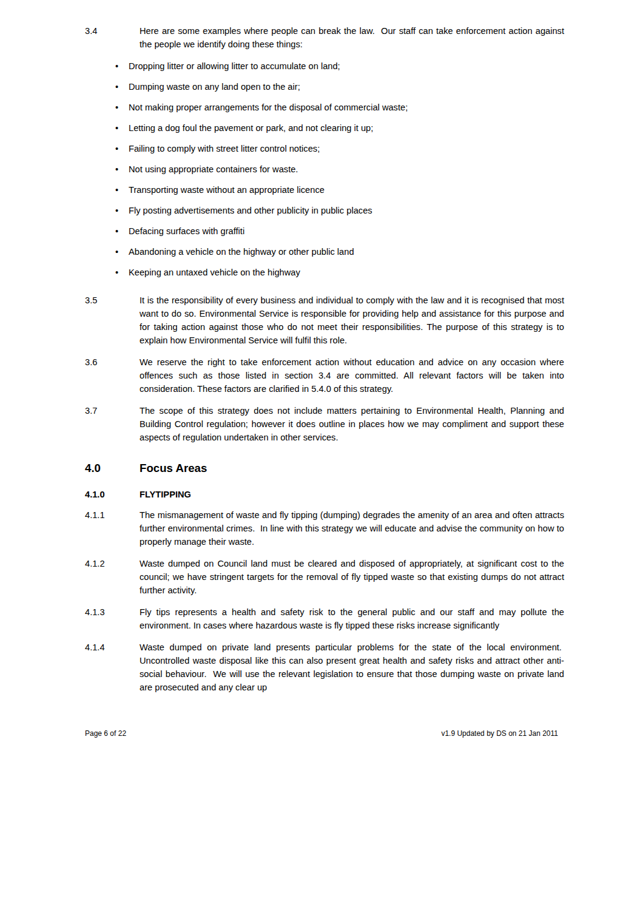3.4
Here are some examples where people can break the law. Our staff can take enforcement action against the people we identify doing these things:
Dropping litter or allowing litter to accumulate on land;
Dumping waste on any land open to the air;
Not making proper arrangements for the disposal of commercial waste;
Letting a dog foul the pavement or park, and not clearing it up;
Failing to comply with street litter control notices;
Not using appropriate containers for waste.
Transporting waste without an appropriate licence
Fly posting advertisements and other publicity in public places
Defacing surfaces with graffiti
Abandoning a vehicle on the highway or other public land
Keeping an untaxed vehicle on the highway
3.5
It is the responsibility of every business and individual to comply with the law and it is recognised that most want to do so. Environmental Service is responsible for providing help and assistance for this purpose and for taking action against those who do not meet their responsibilities. The purpose of this strategy is to explain how Environmental Service will fulfil this role.
3.6
We reserve the right to take enforcement action without education and advice on any occasion where offences such as those listed in section 3.4 are committed. All relevant factors will be taken into consideration. These factors are clarified in 5.4.0 of this strategy.
3.7
The scope of this strategy does not include matters pertaining to Environmental Health, Planning and Building Control regulation; however it does outline in places how we may compliment and support these aspects of regulation undertaken in other services.
4.0 Focus Areas
4.1.0 FLYTIPPING
4.1.1
The mismanagement of waste and fly tipping (dumping) degrades the amenity of an area and often attracts further environmental crimes. In line with this strategy we will educate and advise the community on how to properly manage their waste.
4.1.2
Waste dumped on Council land must be cleared and disposed of appropriately, at significant cost to the council; we have stringent targets for the removal of fly tipped waste so that existing dumps do not attract further activity.
4.1.3
Fly tips represents a health and safety risk to the general public and our staff and may pollute the environment. In cases where hazardous waste is fly tipped these risks increase significantly
4.1.4
Waste dumped on private land presents particular problems for the state of the local environment. Uncontrolled waste disposal like this can also present great health and safety risks and attract other anti-social behaviour. We will use the relevant legislation to ensure that those dumping waste on private land are prosecuted and any clear up
Page 6 of 22 v1.9 Updated by DS on 21 Jan 2011